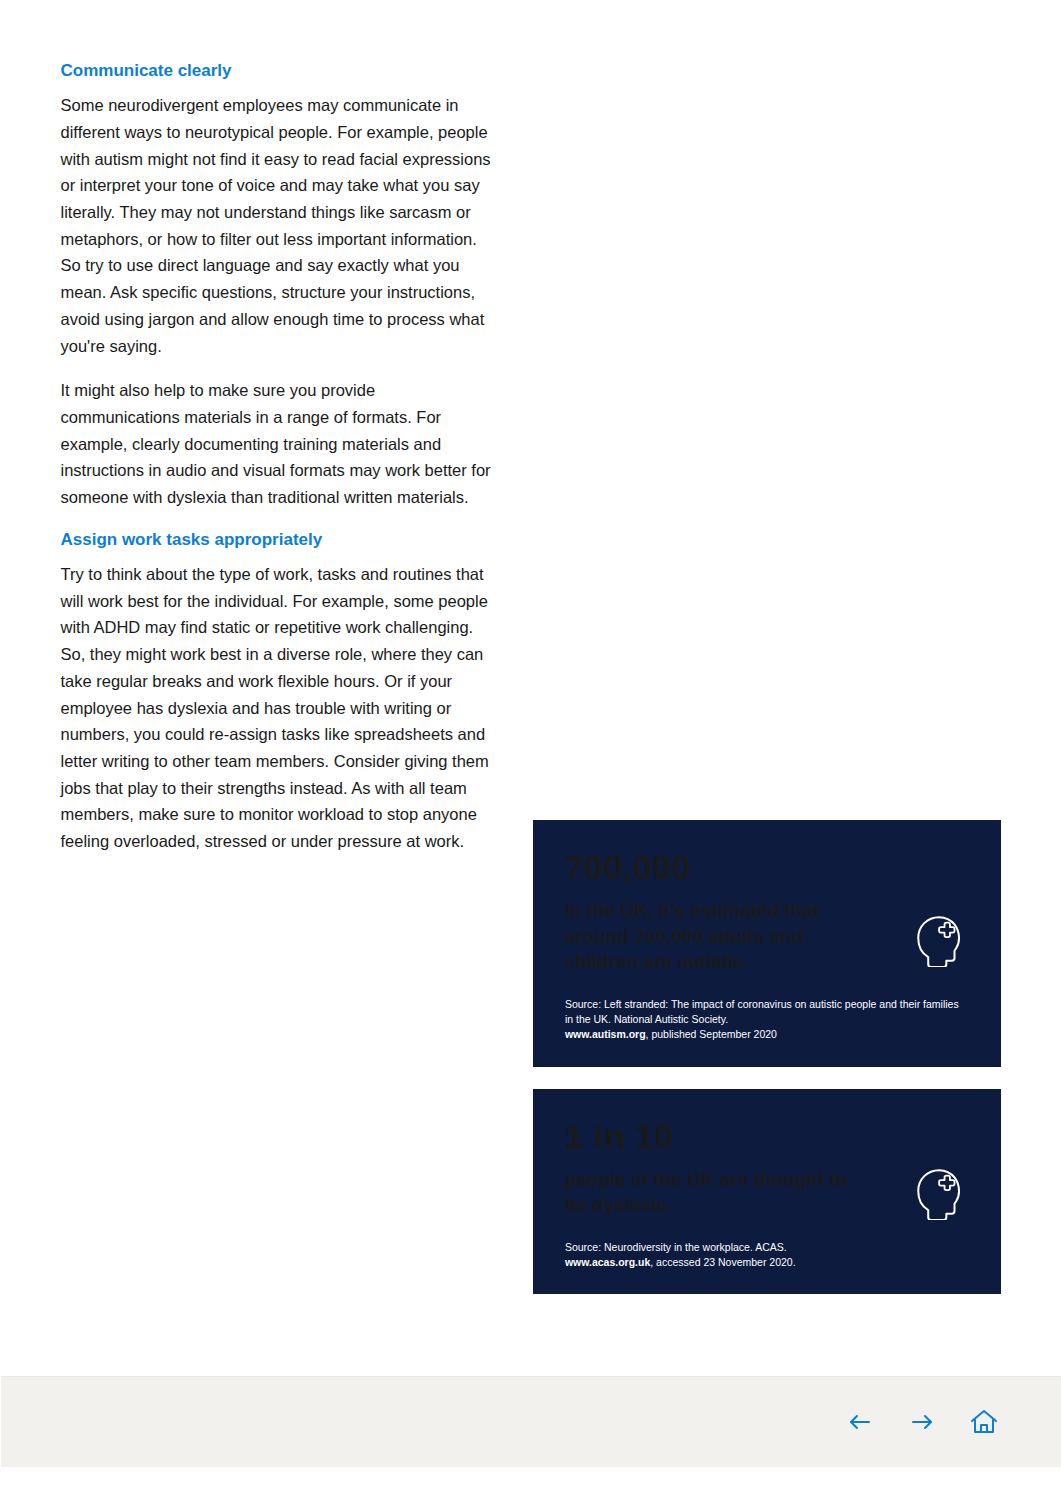Communicate clearly
Some neurodivergent employees may communicate in different ways to neurotypical people. For example, people with autism might not find it easy to read facial expressions or interpret your tone of voice and may take what you say literally. They may not understand things like sarcasm or metaphors, or how to filter out less important information. So try to use direct language and say exactly what you mean. Ask specific questions, structure your instructions, avoid using jargon and allow enough time to process what you're saying.
It might also help to make sure you provide communications materials in a range of formats. For example, clearly documenting training materials and instructions in audio and visual formats may work better for someone with dyslexia than traditional written materials.
Assign work tasks appropriately
Try to think about the type of work, tasks and routines that will work best for the individual. For example, some people with ADHD may find static or repetitive work challenging. So, they might work best in a diverse role, where they can take regular breaks and work flexible hours. Or if your employee has dyslexia and has trouble with writing or numbers, you could re-assign tasks like spreadsheets and letter writing to other team members. Consider giving them jobs that play to their strengths instead. As with all team members, make sure to monitor workload to stop anyone feeling overloaded, stressed or under pressure at work.
700,000
In the UK, it's estimated that around 700,000 adults and children are autistic.
Source: Left stranded: The impact of coronavirus on autistic people and their families in the UK. National Autistic Society.
www.autism.org, published September 2020
1 in 10
people in the UK are thought to be dyslexic.
Source: Neurodiversity in the workplace. ACAS.
www.acas.org.uk, accessed 23 November 2020.